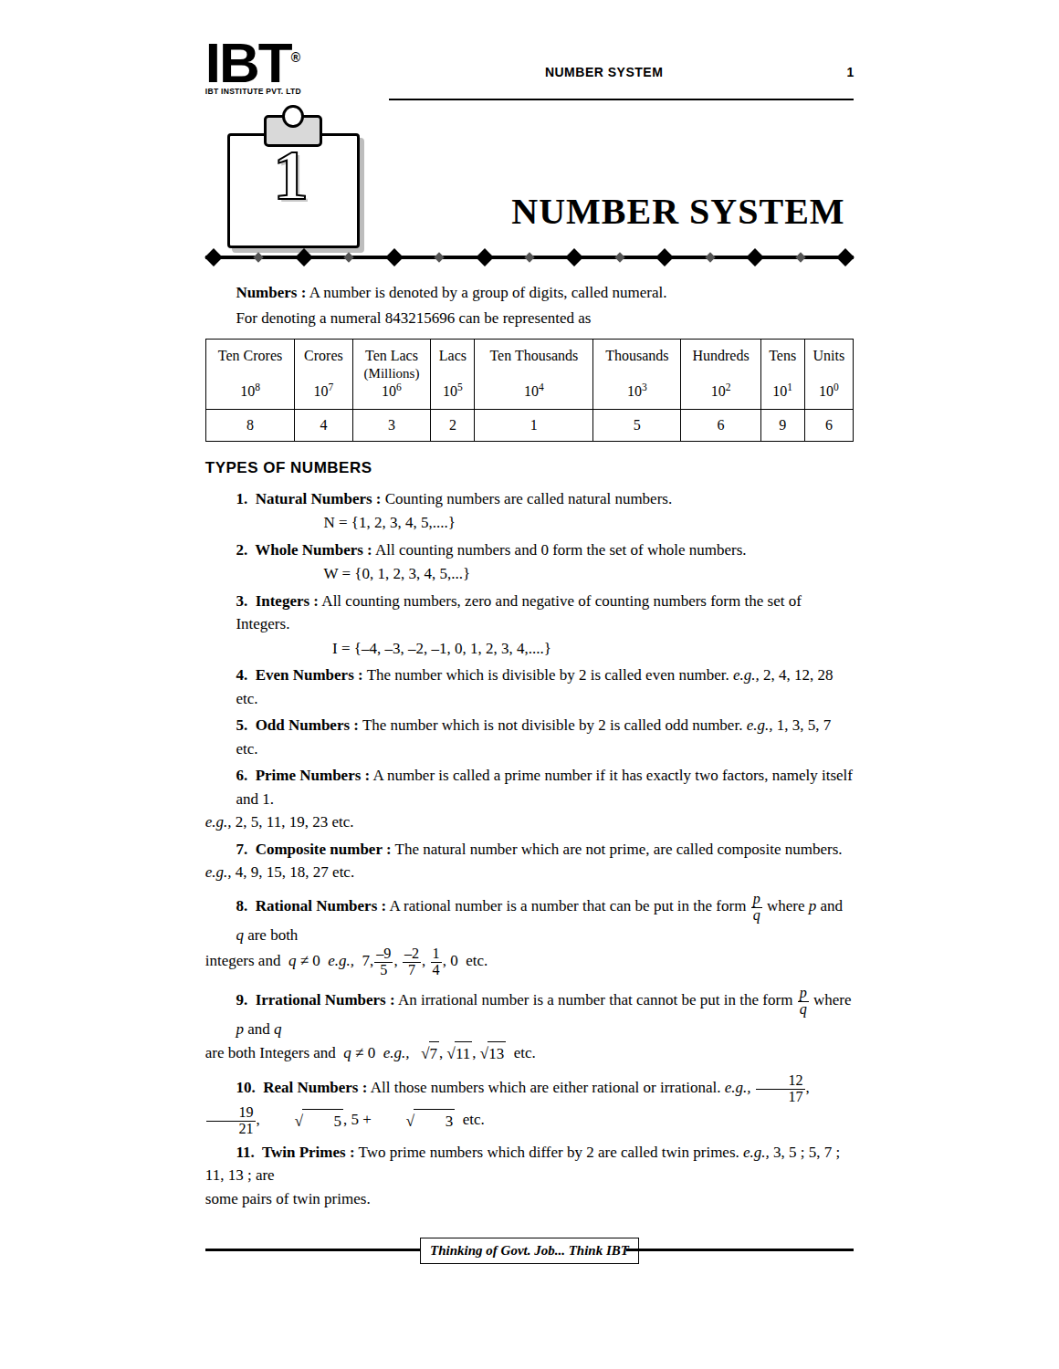IBT®
IBT INSTITUTE PVT. LTD
NUMBER SYSTEM
1
1
NUMBER SYSTEM
Numbers : A number is denoted by a group of digits, called numeral.
For denoting a numeral 843215696 can be represented as
| Ten Crores 10 8 | Crores 10 7 | Ten Lacs (Millions) 10 6 | Lacs 10 5 | Ten Thousands 10 4 | Thousands 10 3 | Hundreds 10 2 | Tens 10 1 | Units 10 0 |
| 8 | 4 | 3 | 2 | 1 | 5 | 6 | 9 | 6 |
TYPES OF NUMBERS
1. Natural Numbers : Counting numbers are called natural numbers.
N = {1, 2, 3, 4, 5,....}
2. Whole Numbers : All counting numbers and 0 form the set of whole numbers.
W = {0, 1, 2, 3, 4, 5,...}
3. Integers : All counting numbers, zero and negative of counting numbers form the set of Integers.
I = {–4, –3, –2, –1, 0, 1, 2, 3, 4,....}
4. Even Numbers : The number which is divisible by 2 is called even number. e.g., 2, 4, 12, 28 etc.
5. Odd Numbers : The number which is not divisible by 2 is called odd number. e.g., 1, 3, 5, 7 etc.
6. Prime Numbers : A number is called a prime number if it has exactly two factors, namely itself and 1.
e.g., 2, 5, 11, 19, 23 etc.
7. Composite number : The natural number which are not prime, are called composite numbers.
e.g., 4, 9, 15, 18, 27 etc.
8. Rational Numbers : A rational number is a number that can be put in the form pq where p and q are both
integers and q ≠ 0 e.g., 7,–95, –27, 14, 0 etc.
9. Irrational Numbers : An irrational number is a number that cannot be put in the form pq where p and q
are both Integers and q ≠ 0 e.g., √7, √11, √13 etc.
10. Real Numbers : All those numbers which are either rational or irrational. e.g., 1217, 1921, √5, 5 + √3 etc.
11. Twin Primes : Two prime numbers which differ by 2 are called twin primes. e.g., 3, 5 ; 5, 7 ; 11, 13 ; are
some pairs of twin primes.
Thinking of Govt. Job... Think IBT